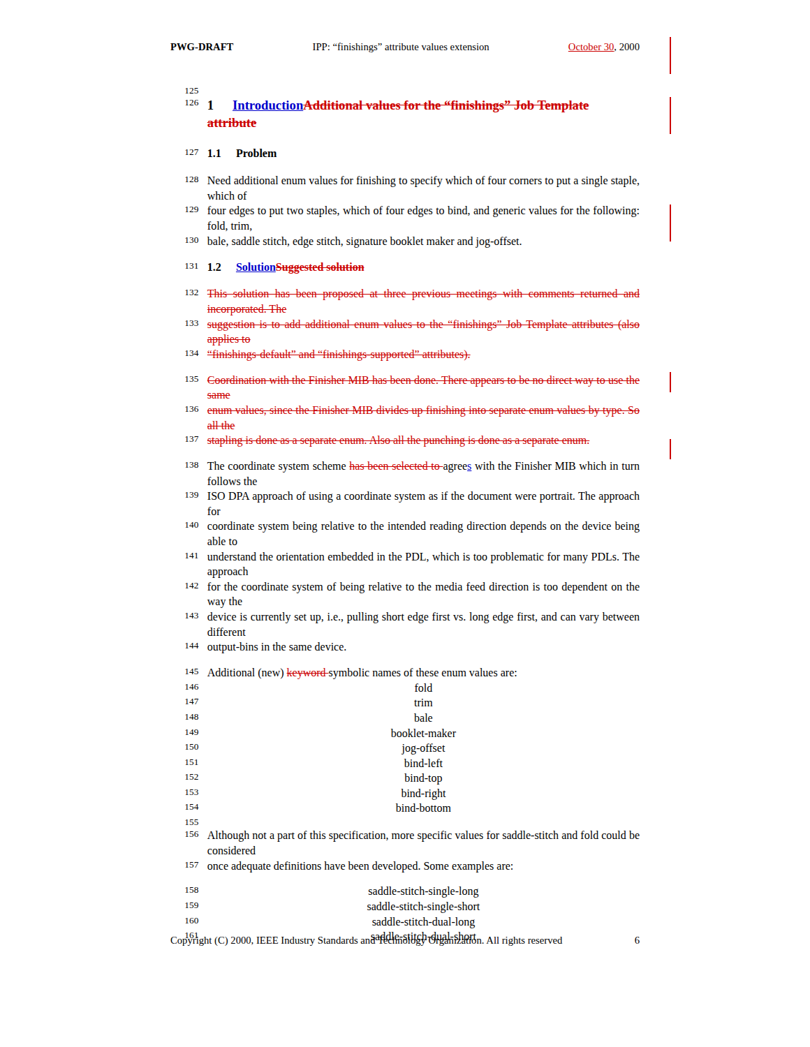PWG-DRAFT
IPP: “finishings” attribute values extension
October 30, 2000
125
126
1 Introduction Additional values for the “finishings” Job Template attribute
127
1.1 Problem
128
Need additional enum values for finishing to specify which of four corners to put a single staple, which of
129
four edges to put two staples, which of four edges to bind, and generic values for the following: fold, trim,
130
bale, saddle stitch, edge stitch, signature booklet maker and jog-offset.
131
1.2 Solution Suggested solution
132
This solution has been proposed at three previous meetings with comments returned and incorporated. The
133
suggestion is to add additional enum values to the “finishings” Job Template attributes (also applies to
134
“finishings-default” and “finishings-supported” attributes).
135
Coordination with the Finisher MIB has been done. There appears to be no direct way to use the same
136
enum values, since the Finisher MIB divides up finishing into separate enum values by type. So all the
137
stapling is done as a separate enum. Also all the punching is done as a separate enum.
138
The coordinate system scheme has been selected to agrees with the Finisher MIB which in turn follows the
139
ISO DPA approach of using a coordinate system as if the document were portrait. The approach for
140
coordinate system being relative to the intended reading direction depends on the device being able to
141
understand the orientation embedded in the PDL, which is too problematic for many PDLs. The approach
142
for the coordinate system of being relative to the media feed direction is too dependent on the way the
143
device is currently set up, i.e., pulling short edge first vs. long edge first, and can vary between different
144
output-bins in the same device.
145
Additional (new) keyword symbolic names of these enum values are:
146
fold
147
trim
148
bale
149
booklet-maker
150
jog-offset
151
bind-left
152
bind-top
153
bind-right
154
bind-bottom
155
156
Although not a part of this specification, more specific values for saddle-stitch and fold could be considered
157
once adequate definitions have been developed. Some examples are:
158
saddle-stitch-single-long
159
saddle-stitch-single-short
160
saddle-stitch-dual-long
161
saddle-stitch-dual-short
Copyright (C) 2000, IEEE Industry Standards and Technology Organization. All rights reserved
6